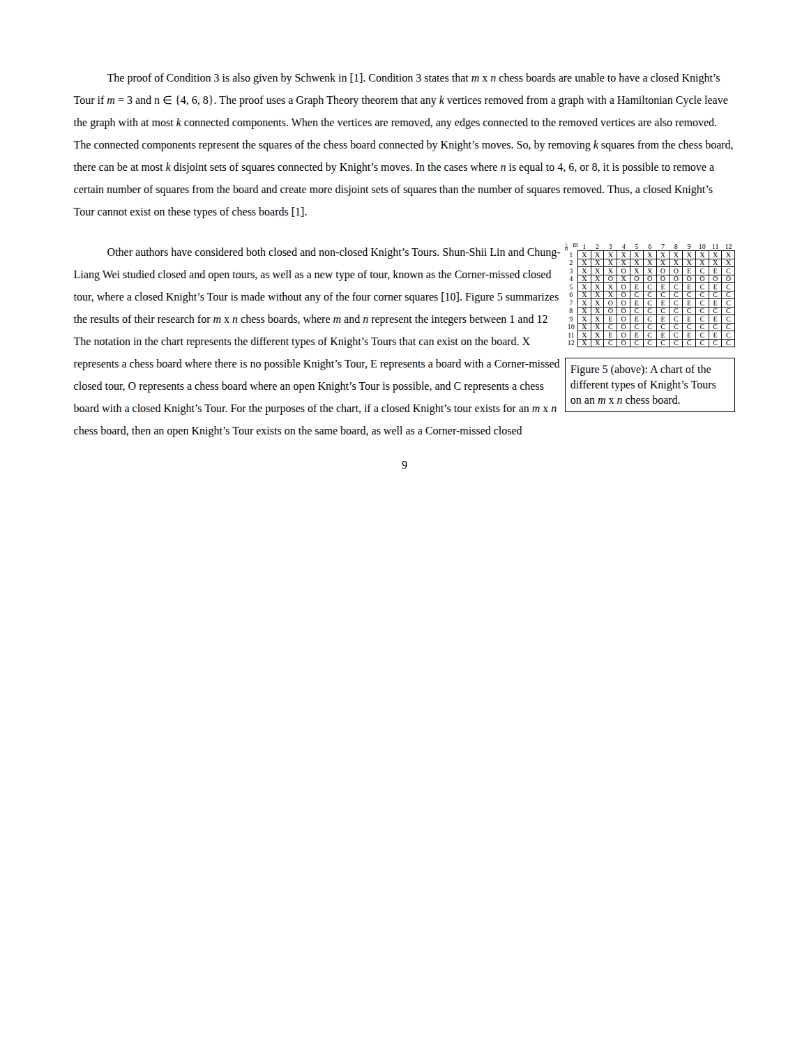The proof of Condition 3 is also given by Schwenk in [1]. Condition 3 states that m x n chess boards are unable to have a closed Knight’s Tour if m = 3 and n ∈ {4, 6, 8}. The proof uses a Graph Theory theorem that any k vertices removed from a graph with a Hamiltonian Cycle leave the graph with at most k connected components. When the vertices are removed, any edges connected to the removed vertices are also removed. The connected components represent the squares of the chess board connected by Knight’s moves. So, by removing k squares from the chess board, there can be at most k disjoint sets of squares connected by Knight’s moves. In the cases where n is equal to 4, 6, or 8, it is possible to remove a certain number of squares from the board and create more disjoint sets of squares than the number of squares removed. Thus, a closed Knight’s Tour cannot exist on these types of chess boards [1].
| m \ n | 1 | 2 | 3 | 4 | 5 | 6 | 7 | 8 | 9 | 10 | 11 | 12 |
| --- | --- | --- | --- | --- | --- | --- | --- | --- | --- | --- | --- | --- |
| 1 | X | X | X | X | X | X | X | X | X | X | X | X |
| 2 | X | X | X | X | X | X | X | X | X | X | X | X |
| 3 | X | X | X | O | X | X | O | O | E | C | E | C |
| 4 | X | X | O | X | O | O | O | O | O | O | O | O |
| 5 | X | X | X | O | E | C | E | C | E | C | E | C |
| 6 | X | X | X | O | C | C | C | C | C | C | C | C |
| 7 | X | X | O | O | E | C | E | C | E | C | E | C |
| 8 | X | X | O | O | C | C | C | C | C | C | C | C |
| 9 | X | X | E | O | E | C | E | C | E | C | E | C |
| 10 | X | X | C | O | C | C | C | C | C | C | C | C |
| 11 | X | X | E | O | E | C | E | C | E | C | E | C |
| 12 | X | X | C | O | C | C | C | C | C | C | C | C |
Figure 5 (above): A chart of the different types of Knight’s Tours on an m x n chess board.
Other authors have considered both closed and non-closed Knight’s Tours. Shun-Shii Lin and Chung-Liang Wei studied closed and open tours, as well as a new type of tour, known as the Corner-missed closed tour, where a closed Knight’s Tour is made without any of the four corner squares [10]. Figure 5 summarizes the results of their research for m x n chess boards, where m and n represent the integers between 1 and 12 The notation in the chart represents the different types of Knight’s Tours that can exist on the board. X represents a chess board where there is no possible Knight’s Tour, E represents a board with a Corner-missed closed tour, O represents a chess board where an open Knight’s Tour is possible, and C represents a chess board with a closed Knight’s Tour. For the purposes of the chart, if a closed Knight’s tour exists for an m x n chess board, then an open Knight’s Tour exists on the same board, as well as a Corner-missed closed
9